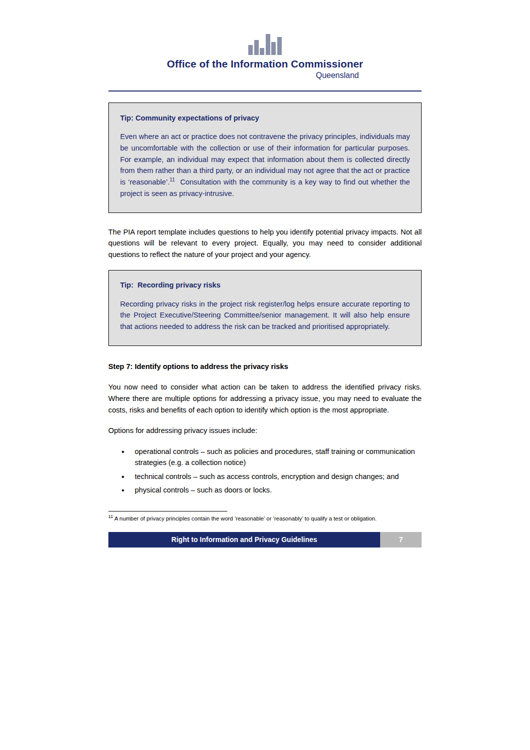Office of the Information Commissioner
Queensland
Tip: Community expectations of privacy
Even where an act or practice does not contravene the privacy principles, individuals may be uncomfortable with the collection or use of their information for particular purposes. For example, an individual may expect that information about them is collected directly from them rather than a third party, or an individual may not agree that the act or practice is ‘reasonable’.11 Consultation with the community is a key way to find out whether the project is seen as privacy-intrusive.
The PIA report template includes questions to help you identify potential privacy impacts. Not all questions will be relevant to every project. Equally, you may need to consider additional questions to reflect the nature of your project and your agency.
Tip: Recording privacy risks
Recording privacy risks in the project risk register/log helps ensure accurate reporting to the Project Executive/Steering Committee/senior management. It will also help ensure that actions needed to address the risk can be tracked and prioritised appropriately.
Step 7: Identify options to address the privacy risks
You now need to consider what action can be taken to address the identified privacy risks. Where there are multiple options for addressing a privacy issue, you may need to evaluate the costs, risks and benefits of each option to identify which option is the most appropriate.
Options for addressing privacy issues include:
operational controls – such as policies and procedures, staff training or communication strategies (e.g. a collection notice)
technical controls – such as access controls, encryption and design changes; and
physical controls – such as doors or locks.
11 A number of privacy principles contain the word ‘reasonable’ or ‘reasonably’ to qualify a test or obligation.
Right to Information and Privacy Guidelines
7